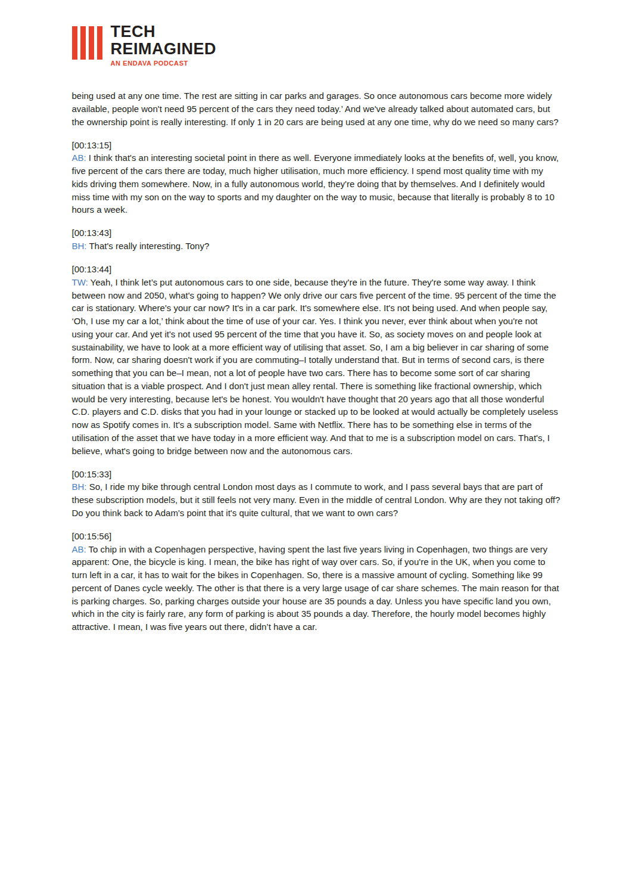TECH REIMAGINED AN ENDAVA PODCAST
being used at any one time. The rest are sitting in car parks and garages. So once autonomous cars become more widely available, people won't need 95 percent of the cars they need today.’ And we've already talked about automated cars, but the ownership point is really interesting. If only 1 in 20 cars are being used at any one time, why do we need so many cars?
[00:13:15]
AB: I think that's an interesting societal point in there as well. Everyone immediately looks at the benefits of, well, you know, five percent of the cars there are today, much higher utilisation, much more efficiency. I spend most quality time with my kids driving them somewhere. Now, in a fully autonomous world, they're doing that by themselves. And I definitely would miss time with my son on the way to sports and my daughter on the way to music, because that literally is probably 8 to 10 hours a week.
[00:13:43]
BH: That's really interesting. Tony?
[00:13:44]
TW: Yeah, I think let’s put autonomous cars to one side, because they're in the future. They're some way away. I think between now and 2050, what's going to happen? We only drive our cars five percent of the time. 95 percent of the time the car is stationary. Where's your car now? It's in a car park. It's somewhere else. It's not being used. And when people say, ‘Oh, I use my car a lot,’ think about the time of use of your car. Yes. I think you never, ever think about when you're not using your car. And yet it's not used 95 percent of the time that you have it. So, as society moves on and people look at sustainability, we have to look at a more efficient way of utilising that asset. So, I am a big believer in car sharing of some form. Now, car sharing doesn't work if you are commuting–I totally understand that. But in terms of second cars, is there something that you can be–I mean, not a lot of people have two cars. There has to become some sort of car sharing situation that is a viable prospect. And I don't just mean alley rental. There is something like fractional ownership, which would be very interesting, because let's be honest. You wouldn't have thought that 20 years ago that all those wonderful C.D. players and C.D. disks that you had in your lounge or stacked up to be looked at would actually be completely useless now as Spotify comes in. It's a subscription model. Same with Netflix. There has to be something else in terms of the utilisation of the asset that we have today in a more efficient way. And that to me is a subscription model on cars. That's, I believe, what's going to bridge between now and the autonomous cars.
[00:15:33]
BH: So, I ride my bike through central London most days as I commute to work, and I pass several bays that are part of these subscription models, but it still feels not very many. Even in the middle of central London. Why are they not taking off? Do you think back to Adam's point that it's quite cultural, that we want to own cars?
[00:15:56]
AB: To chip in with a Copenhagen perspective, having spent the last five years living in Copenhagen, two things are very apparent: One, the bicycle is king. I mean, the bike has right of way over cars. So, if you're in the UK, when you come to turn left in a car, it has to wait for the bikes in Copenhagen. So, there is a massive amount of cycling. Something like 99 percent of Danes cycle weekly. The other is that there is a very large usage of car share schemes. The main reason for that is parking charges. So, parking charges outside your house are 35 pounds a day. Unless you have specific land you own, which in the city is fairly rare, any form of parking is about 35 pounds a day. Therefore, the hourly model becomes highly attractive. I mean, I was five years out there, didn’t have a car.